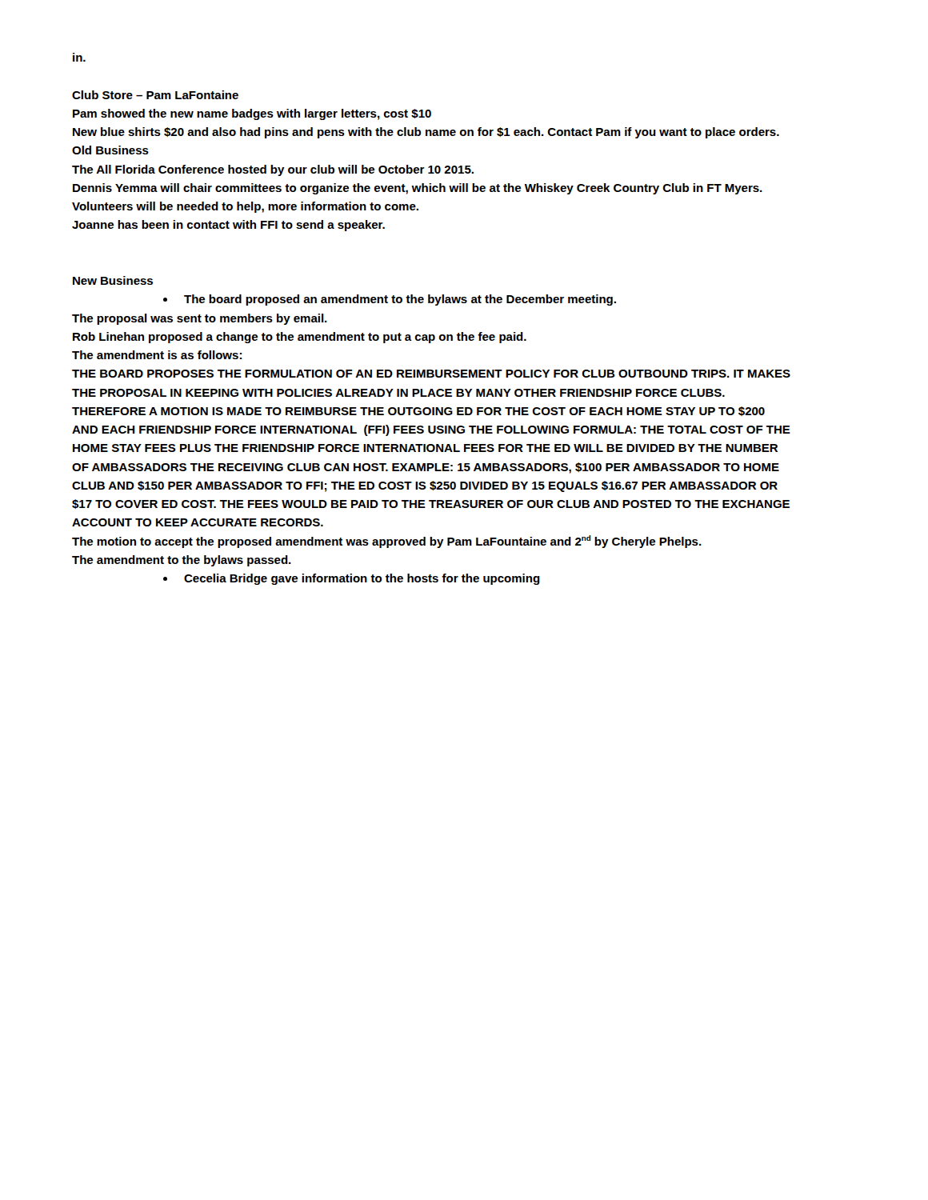in.
Club Store – Pam LaFontaine
Pam showed the new name badges with larger letters, cost $10
New blue shirts $20 and also had pins and pens with the club name on for $1 each. Contact Pam if you want to place orders.
Old Business
The All Florida Conference hosted by our club will be October 10 2015.
Dennis Yemma will chair committees to organize the event, which will be at the Whiskey Creek Country Club in FT Myers.
Volunteers will be needed to help, more information to come.
Joanne has been in contact with FFI to send a speaker.
New Business
The board proposed an amendment to the bylaws at the December meeting.
The proposal was sent to members by email.
Rob Linehan proposed a change to the amendment to put a cap on the fee paid.
The amendment is as follows:
The board proposes the formulation of an ED reimbursement policy for club outbound trips. It makes the proposal in keeping with policies already in place by many other Friendship Force clubs. Therefore a motion is made to reimburse the outgoing ED for the cost of each home stay up to $200 and each Friendship Force International (FFI) fees using the following formula: the total cost of the home stay fees plus the Friendship Force International fees for the ED will be divided by the number of ambassadors the receiving club can host. Example: 15 ambassadors, $100 per ambassador to home club and $150 per ambassador to FFI; the ED cost is $250 divided by 15 equals $16.67 per ambassador or $17 to cover ED cost. The fees would be paid to the treasurer of our club and posted to the exchange account to keep accurate records.
The motion to accept the proposed amendment was approved by Pam LaFountaine and 2nd by Cheryle Phelps.
The amendment to the bylaws passed.
Cecelia Bridge gave information to the hosts for the upcoming